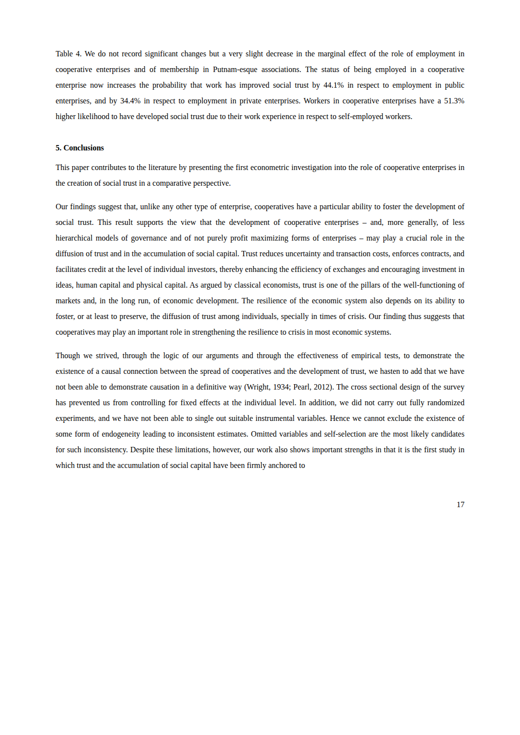Table 4. We do not record significant changes but a very slight decrease in the marginal effect of the role of employment in cooperative enterprises and of membership in Putnam-esque associations. The status of being employed in a cooperative enterprise now increases the probability that work has improved social trust by 44.1% in respect to employment in public enterprises, and by 34.4% in respect to employment in private enterprises. Workers in cooperative enterprises have a 51.3% higher likelihood to have developed social trust due to their work experience in respect to self-employed workers.
5. Conclusions
This paper contributes to the literature by presenting the first econometric investigation into the role of cooperative enterprises in the creation of social trust in a comparative perspective.
Our findings suggest that, unlike any other type of enterprise, cooperatives have a particular ability to foster the development of social trust. This result supports the view that the development of cooperative enterprises – and, more generally, of less hierarchical models of governance and of not purely profit maximizing forms of enterprises – may play a crucial role in the diffusion of trust and in the accumulation of social capital. Trust reduces uncertainty and transaction costs, enforces contracts, and facilitates credit at the level of individual investors, thereby enhancing the efficiency of exchanges and encouraging investment in ideas, human capital and physical capital. As argued by classical economists, trust is one of the pillars of the well-functioning of markets and, in the long run, of economic development. The resilience of the economic system also depends on its ability to foster, or at least to preserve, the diffusion of trust among individuals, specially in times of crisis. Our finding thus suggests that cooperatives may play an important role in strengthening the resilience to crisis in most economic systems.
Though we strived, through the logic of our arguments and through the effectiveness of empirical tests, to demonstrate the existence of a causal connection between the spread of cooperatives and the development of trust, we hasten to add that we have not been able to demonstrate causation in a definitive way (Wright, 1934; Pearl, 2012). The cross sectional design of the survey has prevented us from controlling for fixed effects at the individual level. In addition, we did not carry out fully randomized experiments, and we have not been able to single out suitable instrumental variables. Hence we cannot exclude the existence of some form of endogeneity leading to inconsistent estimates. Omitted variables and self-selection are the most likely candidates for such inconsistency. Despite these limitations, however, our work also shows important strengths in that it is the first study in which trust and the accumulation of social capital have been firmly anchored to
17